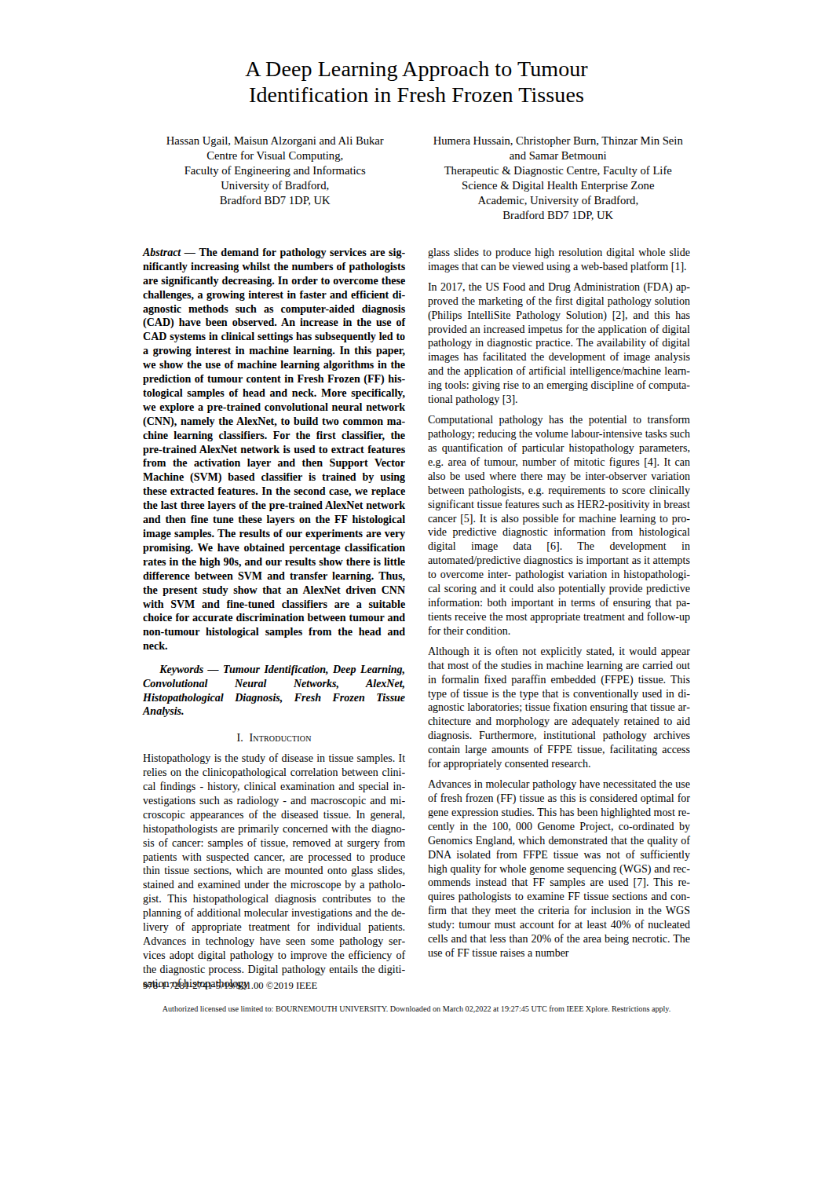A Deep Learning Approach to Tumour
Identification in Fresh Frozen Tissues
Hassan Ugail, Maisun Alzorgani and Ali Bukar
Centre for Visual Computing,
Faculty of Engineering and Informatics
University of Bradford,
Bradford BD7 1DP, UK
Humera Hussain, Christopher Burn, Thinzar Min Sein
and Samar Betmouni
Therapeutic & Diagnostic Centre, Faculty of Life
Science & Digital Health Enterprise Zone
Academic, University of Bradford,
Bradford BD7 1DP, UK
Abstract — The demand for pathology services are significantly increasing whilst the numbers of pathologists are significantly decreasing. In order to overcome these challenges, a growing interest in faster and efficient diagnostic methods such as computer-aided diagnosis (CAD) have been observed. An increase in the use of CAD systems in clinical settings has subsequently led to a growing interest in machine learning. In this paper, we show the use of machine learning algorithms in the prediction of tumour content in Fresh Frozen (FF) histological samples of head and neck. More specifically, we explore a pre-trained convolutional neural network (CNN), namely the AlexNet, to build two common machine learning classifiers. For the first classifier, the pre-trained AlexNet network is used to extract features from the activation layer and then Support Vector Machine (SVM) based classifier is trained by using these extracted features. In the second case, we replace the last three layers of the pre-trained AlexNet network and then fine tune these layers on the FF histological image samples. The results of our experiments are very promising. We have obtained percentage classification rates in the high 90s, and our results show there is little difference between SVM and transfer learning. Thus, the present study show that an AlexNet driven CNN with SVM and fine-tuned classifiers are a suitable choice for accurate discrimination between tumour and non-tumour histological samples from the head and neck.
Keywords — Tumour Identification, Deep Learning, Convolutional Neural Networks, AlexNet, Histopathological Diagnosis, Fresh Frozen Tissue Analysis.
I. Introduction
Histopathology is the study of disease in tissue samples. It relies on the clinicopathological correlation between clinical findings - history, clinical examination and special investigations such as radiology - and macroscopic and microscopic appearances of the diseased tissue. In general, histopathologists are primarily concerned with the diagnosis of cancer: samples of tissue, removed at surgery from patients with suspected cancer, are processed to produce thin tissue sections, which are mounted onto glass slides, stained and examined under the microscope by a pathologist. This histopathological diagnosis contributes to the planning of additional molecular investigations and the delivery of appropriate treatment for individual patients. Advances in technology have seen some pathology services adopt digital pathology to improve the efficiency of the diagnostic process. Digital pathology entails the digitisation of histopathology
glass slides to produce high resolution digital whole slide images that can be viewed using a web-based platform [1].
In 2017, the US Food and Drug Administration (FDA) approved the marketing of the first digital pathology solution (Philips IntelliSite Pathology Solution) [2], and this has provided an increased impetus for the application of digital pathology in diagnostic practice. The availability of digital images has facilitated the development of image analysis and the application of artificial intelligence/machine learning tools: giving rise to an emerging discipline of computational pathology [3].
Computational pathology has the potential to transform pathology; reducing the volume labour-intensive tasks such as quantification of particular histopathology parameters, e.g. area of tumour, number of mitotic figures [4]. It can also be used where there may be inter-observer variation between pathologists, e.g. requirements to score clinically significant tissue features such as HER2-positivity in breast cancer [5]. It is also possible for machine learning to provide predictive diagnostic information from histological digital image data [6]. The development in automated/predictive diagnostics is important as it attempts to overcome inter- pathologist variation in histopathological scoring and it could also potentially provide predictive information: both important in terms of ensuring that patients receive the most appropriate treatment and follow-up for their condition.
Although it is often not explicitly stated, it would appear that most of the studies in machine learning are carried out in formalin fixed paraffin embedded (FFPE) tissue. This type of tissue is the type that is conventionally used in diagnostic laboratories; tissue fixation ensuring that tissue architecture and morphology are adequately retained to aid diagnosis. Furthermore, institutional pathology archives contain large amounts of FFPE tissue, facilitating access for appropriately consented research.
Advances in molecular pathology have necessitated the use of fresh frozen (FF) tissue as this is considered optimal for gene expression studies. This has been highlighted most recently in the 100, 000 Genome Project, co-ordinated by Genomics England, which demonstrated that the quality of DNA isolated from FFPE tissue was not of sufficiently high quality for whole genome sequencing (WGS) and recommends instead that FF samples are used [7]. This requires pathologists to examine FF tissue sections and confirm that they meet the criteria for inclusion in the WGS study: tumour must account for at least 40% of nucleated cells and that less than 20% of the area being necrotic. The use of FF tissue raises a number
978-1-7281-2741-5/19/$31.00 ©2019 IEEE
Authorized licensed use limited to: BOURNEMOUTH UNIVERSITY. Downloaded on March 02,2022 at 19:27:45 UTC from IEEE Xplore. Restrictions apply.